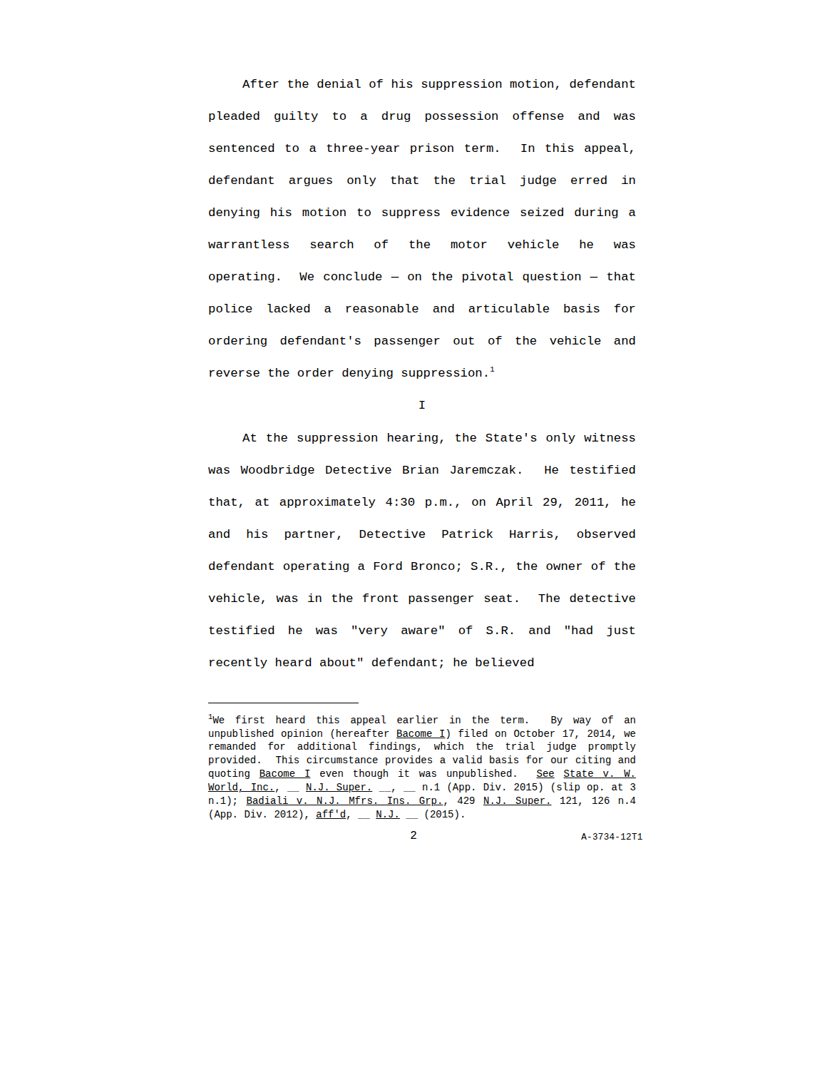After the denial of his suppression motion, defendant pleaded guilty to a drug possession offense and was sentenced to a three-year prison term. In this appeal, defendant argues only that the trial judge erred in denying his motion to suppress evidence seized during a warrantless search of the motor vehicle he was operating. We conclude — on the pivotal question — that police lacked a reasonable and articulable basis for ordering defendant's passenger out of the vehicle and reverse the order denying suppression.1
I
At the suppression hearing, the State's only witness was Woodbridge Detective Brian Jaremczak. He testified that, at approximately 4:30 p.m., on April 29, 2011, he and his partner, Detective Patrick Harris, observed defendant operating a Ford Bronco; S.R., the owner of the vehicle, was in the front passenger seat. The detective testified he was "very aware" of S.R. and "had just recently heard about" defendant; he believed
1We first heard this appeal earlier in the term. By way of an unpublished opinion (hereafter Bacome I) filed on October 17, 2014, we remanded for additional findings, which the trial judge promptly provided. This circumstance provides a valid basis for our citing and quoting Bacome I even though it was unpublished. See State v. W. World, Inc., __ N.J. Super. __, __ n.1 (App. Div. 2015) (slip op. at 3 n.1); Badiali v. N.J. Mfrs. Ins. Grp., 429 N.J. Super. 121, 126 n.4 (App. Div. 2012), aff'd, __ N.J. __ (2015).
2
A-3734-12T1